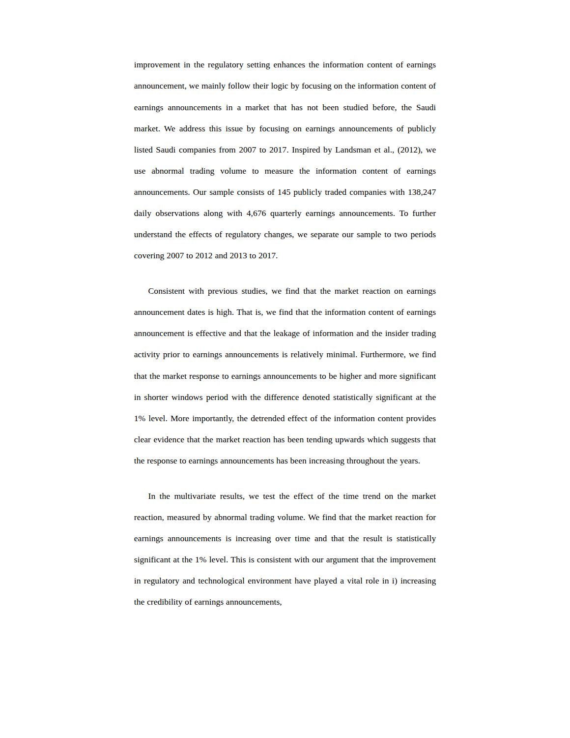improvement in the regulatory setting enhances the information content of earnings announcement, we mainly follow their logic by focusing on the information content of earnings announcements in a market that has not been studied before, the Saudi market. We address this issue by focusing on earnings announcements of publicly listed Saudi companies from 2007 to 2017. Inspired by Landsman et al., (2012), we use abnormal trading volume to measure the information content of earnings announcements. Our sample consists of 145 publicly traded companies with 138,247 daily observations along with 4,676 quarterly earnings announcements. To further understand the effects of regulatory changes, we separate our sample to two periods covering 2007 to 2012 and 2013 to 2017.
Consistent with previous studies, we find that the market reaction on earnings announcement dates is high. That is, we find that the information content of earnings announcement is effective and that the leakage of information and the insider trading activity prior to earnings announcements is relatively minimal. Furthermore, we find that the market response to earnings announcements to be higher and more significant in shorter windows period with the difference denoted statistically significant at the 1% level. More importantly, the detrended effect of the information content provides clear evidence that the market reaction has been tending upwards which suggests that the response to earnings announcements has been increasing throughout the years.
In the multivariate results, we test the effect of the time trend on the market reaction, measured by abnormal trading volume. We find that the market reaction for earnings announcements is increasing over time and that the result is statistically significant at the 1% level. This is consistent with our argument that the improvement in regulatory and technological environment have played a vital role in i) increasing the credibility of earnings announcements,